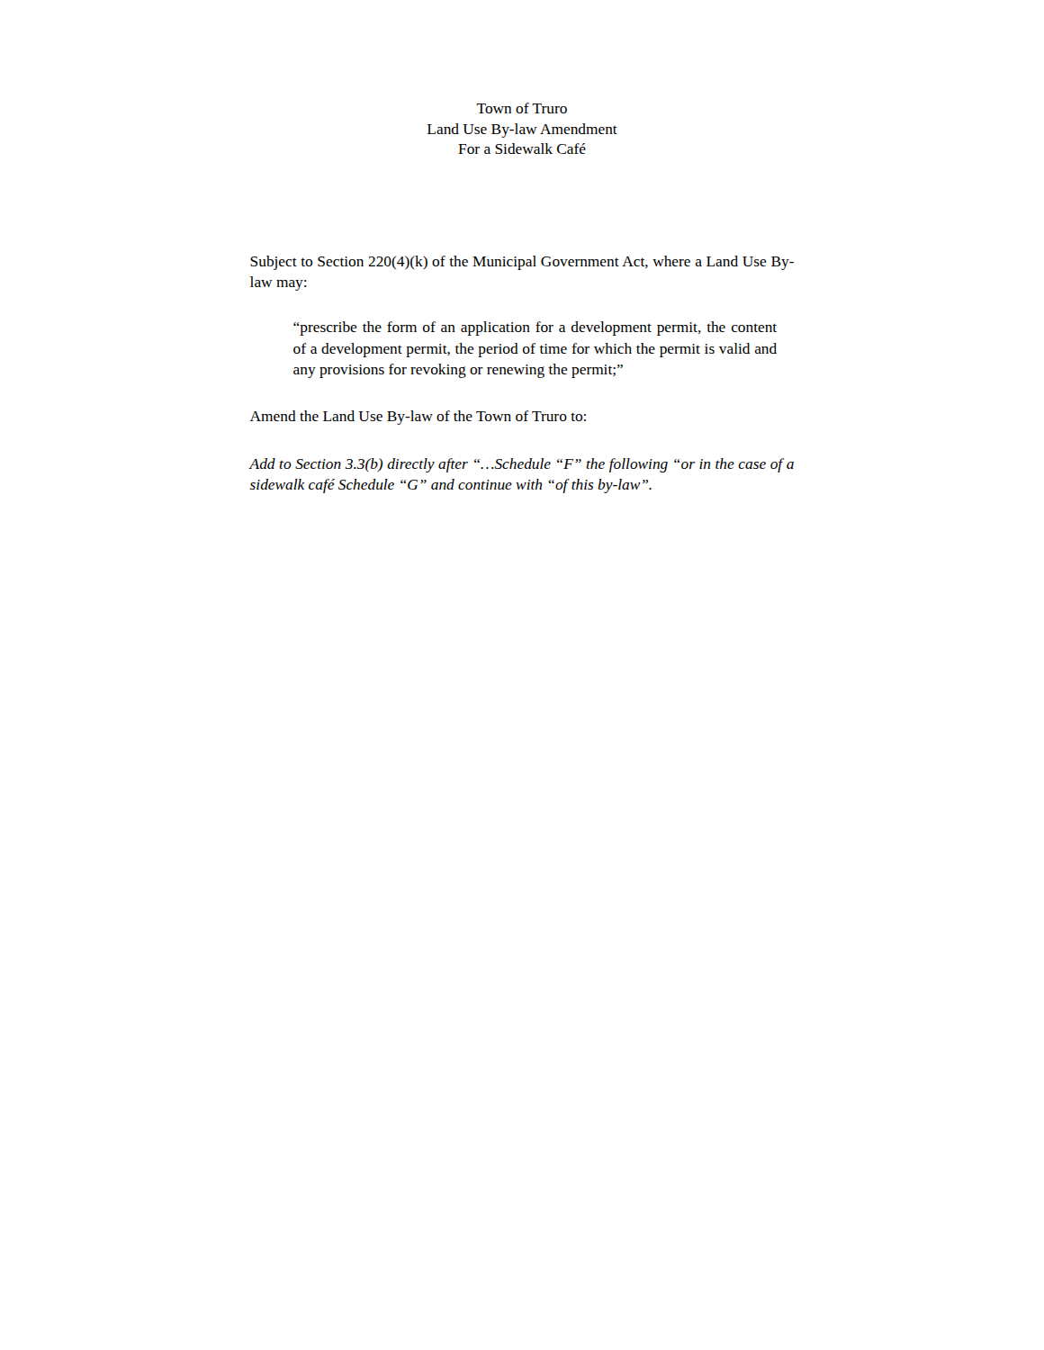Town of Truro Land Use By-law Amendment For a Sidewalk Café
Subject to Section 220(4)(k) of the Municipal Government Act, where a Land Use By-law may:
“prescribe the form of an application for a development permit, the content of a development permit, the period of time for which the permit is valid and any provisions for revoking or renewing the permit;”
Amend the Land Use By-law of the Town of Truro to:
Add to Section 3.3(b) directly after “…Schedule “F” the following “or in the case of a sidewalk café Schedule “G” and continue with “of this by-law”.